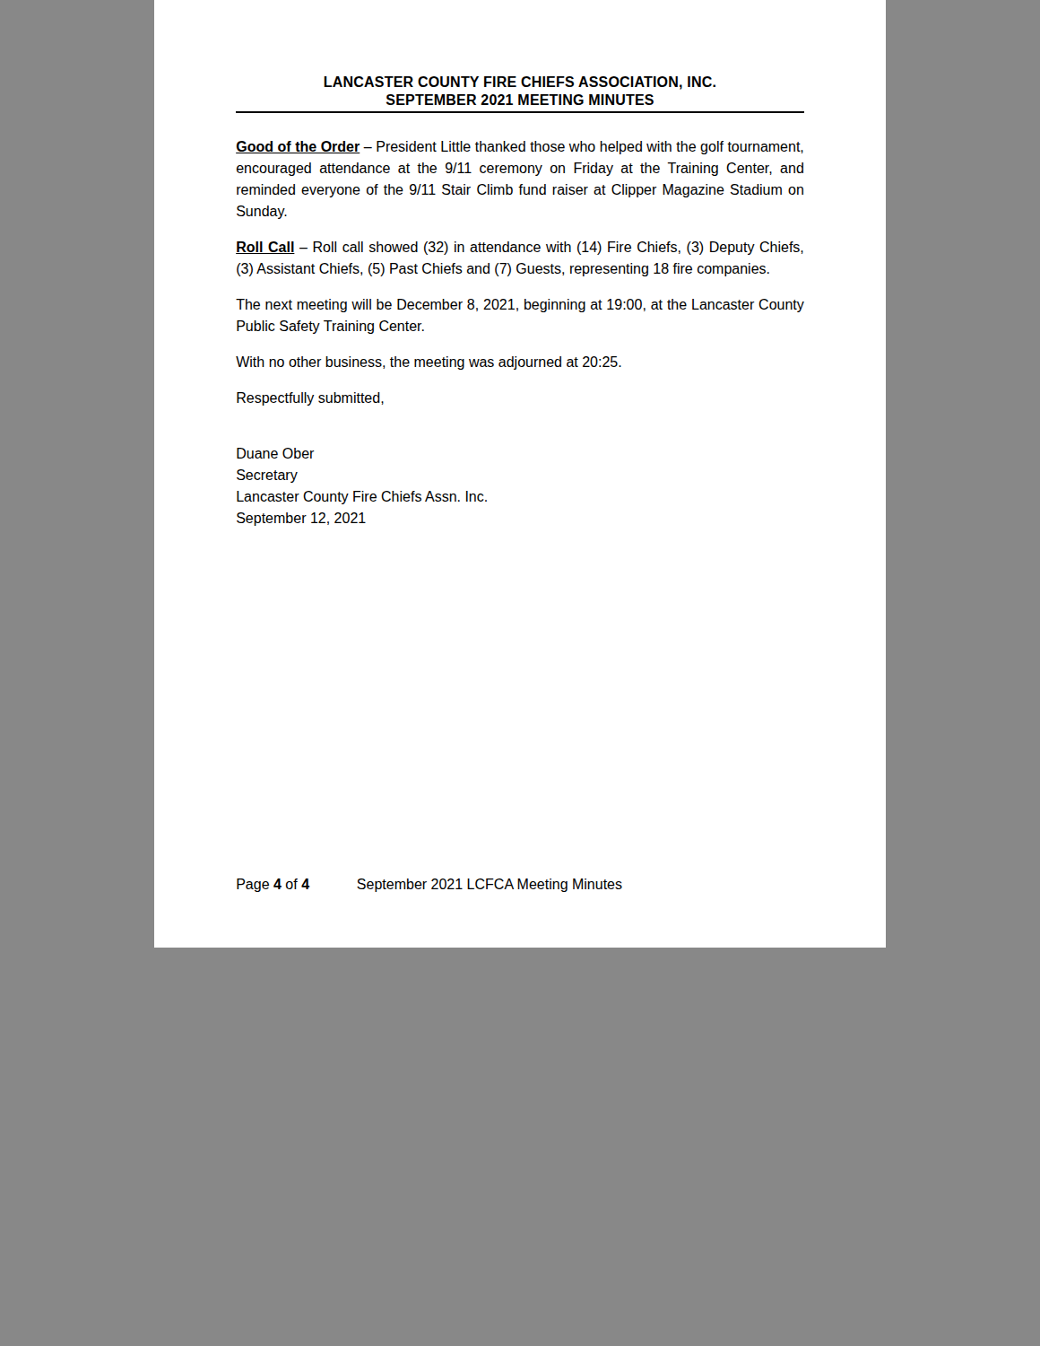LANCASTER COUNTY FIRE CHIEFS ASSOCIATION, INC. SEPTEMBER 2021 MEETING MINUTES
Good of the Order – President Little thanked those who helped with the golf tournament, encouraged attendance at the 9/11 ceremony on Friday at the Training Center, and reminded everyone of the 9/11 Stair Climb fund raiser at Clipper Magazine Stadium on Sunday.
Roll Call – Roll call showed (32) in attendance with (14) Fire Chiefs, (3) Deputy Chiefs, (3) Assistant Chiefs, (5) Past Chiefs and (7) Guests, representing 18 fire companies.
The next meeting will be December 8, 2021, beginning at 19:00, at the Lancaster County Public Safety Training Center.
With no other business, the meeting was adjourned at 20:25.
Respectfully submitted,
Duane Ober
Secretary
Lancaster County Fire Chiefs Assn. Inc.
September 12, 2021
Page 4 of 4 September 2021 LCFCA Meeting Minutes